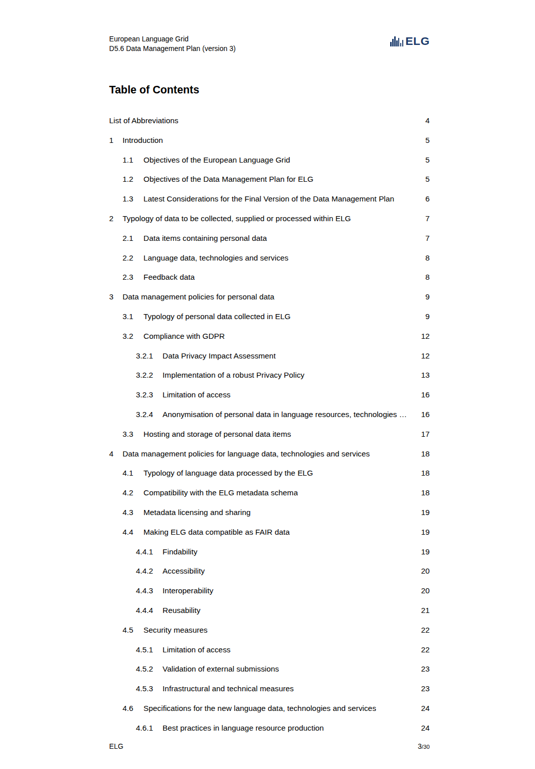European Language Grid
D5.6 Data Management Plan (version 3)
ELG
Table of Contents
List of Abbreviations 4
1 Introduction 5
1.1 Objectives of the European Language Grid 5
1.2 Objectives of the Data Management Plan for ELG 5
1.3 Latest Considerations for the Final Version of the Data Management Plan 6
2 Typology of data to be collected, supplied or processed within ELG 7
2.1 Data items containing personal data 7
2.2 Language data, technologies and services 8
2.3 Feedback data 8
3 Data management policies for personal data 9
3.1 Typology of personal data collected in ELG 9
3.2 Compliance with GDPR 12
3.2.1 Data Privacy Impact Assessment 12
3.2.2 Implementation of a robust Privacy Policy 13
3.2.3 Limitation of access 16
3.2.4 Anonymisation of personal data in language resources, technologies and services 16
3.3 Hosting and storage of personal data items 17
4 Data management policies for language data, technologies and services 18
4.1 Typology of language data processed by the ELG 18
4.2 Compatibility with the ELG metadata schema 18
4.3 Metadata licensing and sharing 19
4.4 Making ELG data compatible as FAIR data 19
4.4.1 Findability 19
4.4.2 Accessibility 20
4.4.3 Interoperability 20
4.4.4 Reusability 21
4.5 Security measures 22
4.5.1 Limitation of access 22
4.5.2 Validation of external submissions 23
4.5.3 Infrastructural and technical measures 23
4.6 Specifications for the new language data, technologies and services 24
4.6.1 Best practices in language resource production 24
ELG
3/30